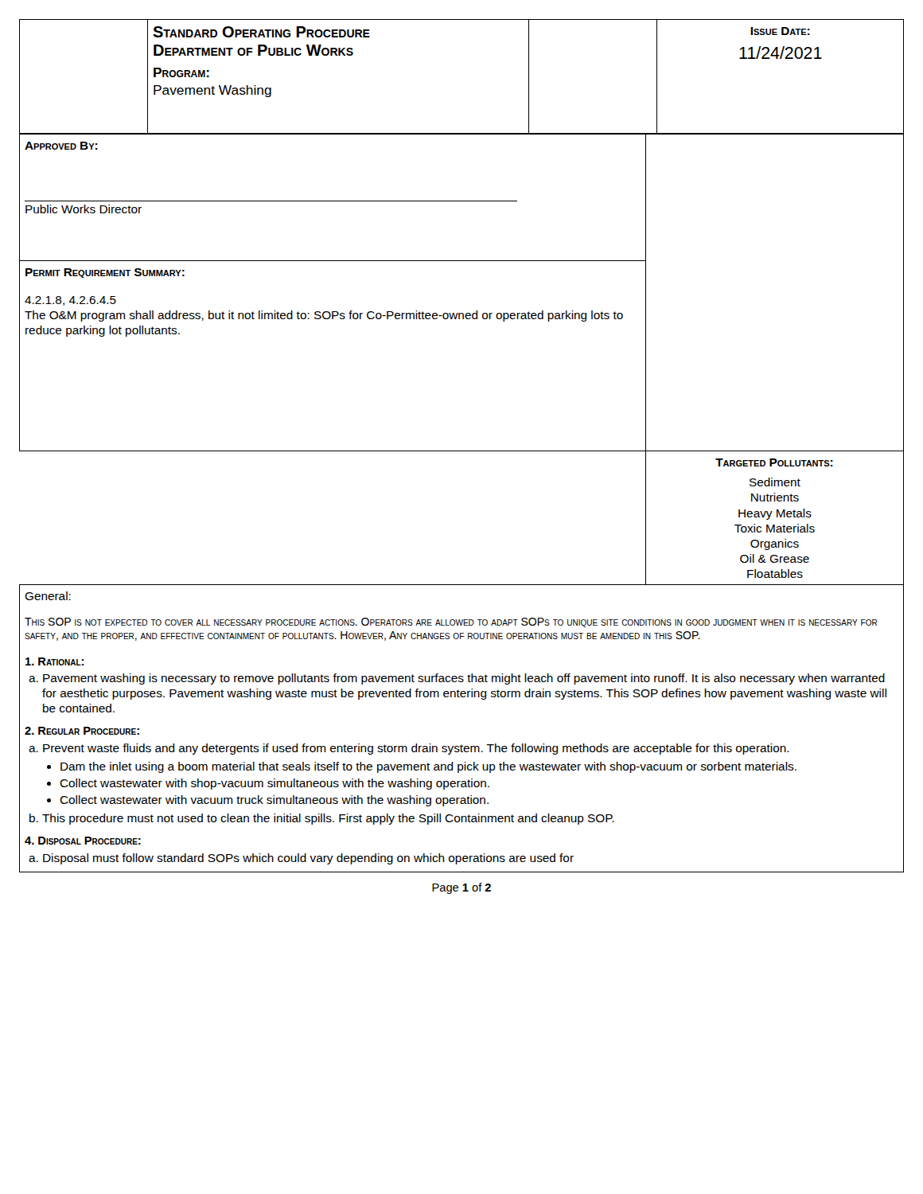| | Standard Operating Procedure Department of Public Works Program: Pavement Washing | | Issue Date: 11/24/2021 |
| Approved By: Public Works Director | |
| Permit Requirement Summary: 4.2.1.8, 4.2.6.4.5 The O&M program shall address, but it not limited to: SOPs for Co-Permittee-owned or operated parking lots to reduce parking lot pollutants. |
| | Targeted Pollutants: Sediment Nutrients Heavy Metals Toxic Materials Organics Oil & Grease Floatables |
| General: This SOP is not expected to cover all necessary procedure actions. Operators are allowed to adapt SOPs to unique site conditions in good judgment when it is necessary for safety, and the proper, and effective containment of pollutants. However, Any changes of routine operations must be amended in this SOP. 1. Rational: Pavement washing is necessary to remove pollutants from pavement surfaces that might leach off pavement into runoff. It is also necessary when warranted for aesthetic purposes. Pavement washing waste must be prevented from entering storm drain systems. This SOP defines how pavement washing waste will be contained. 2. Regular Procedure: Prevent waste fluids and any detergents if used from entering storm drain system. The following methods are acceptable for this operation. Dam the inlet using a boom material that seals itself to the pavement and pick up the wastewater with shop-vacuum or sorbent materials. Collect wastewater with shop-vacuum simultaneous with the washing operation. Collect wastewater with vacuum truck simultaneous with the washing operation. This procedure must not used to clean the initial spills. First apply the Spill Containment and cleanup SOP. 4. Disposal Procedure: Disposal must follow standard SOPs which could vary depending on which operations are used for |
Page 1 of 2